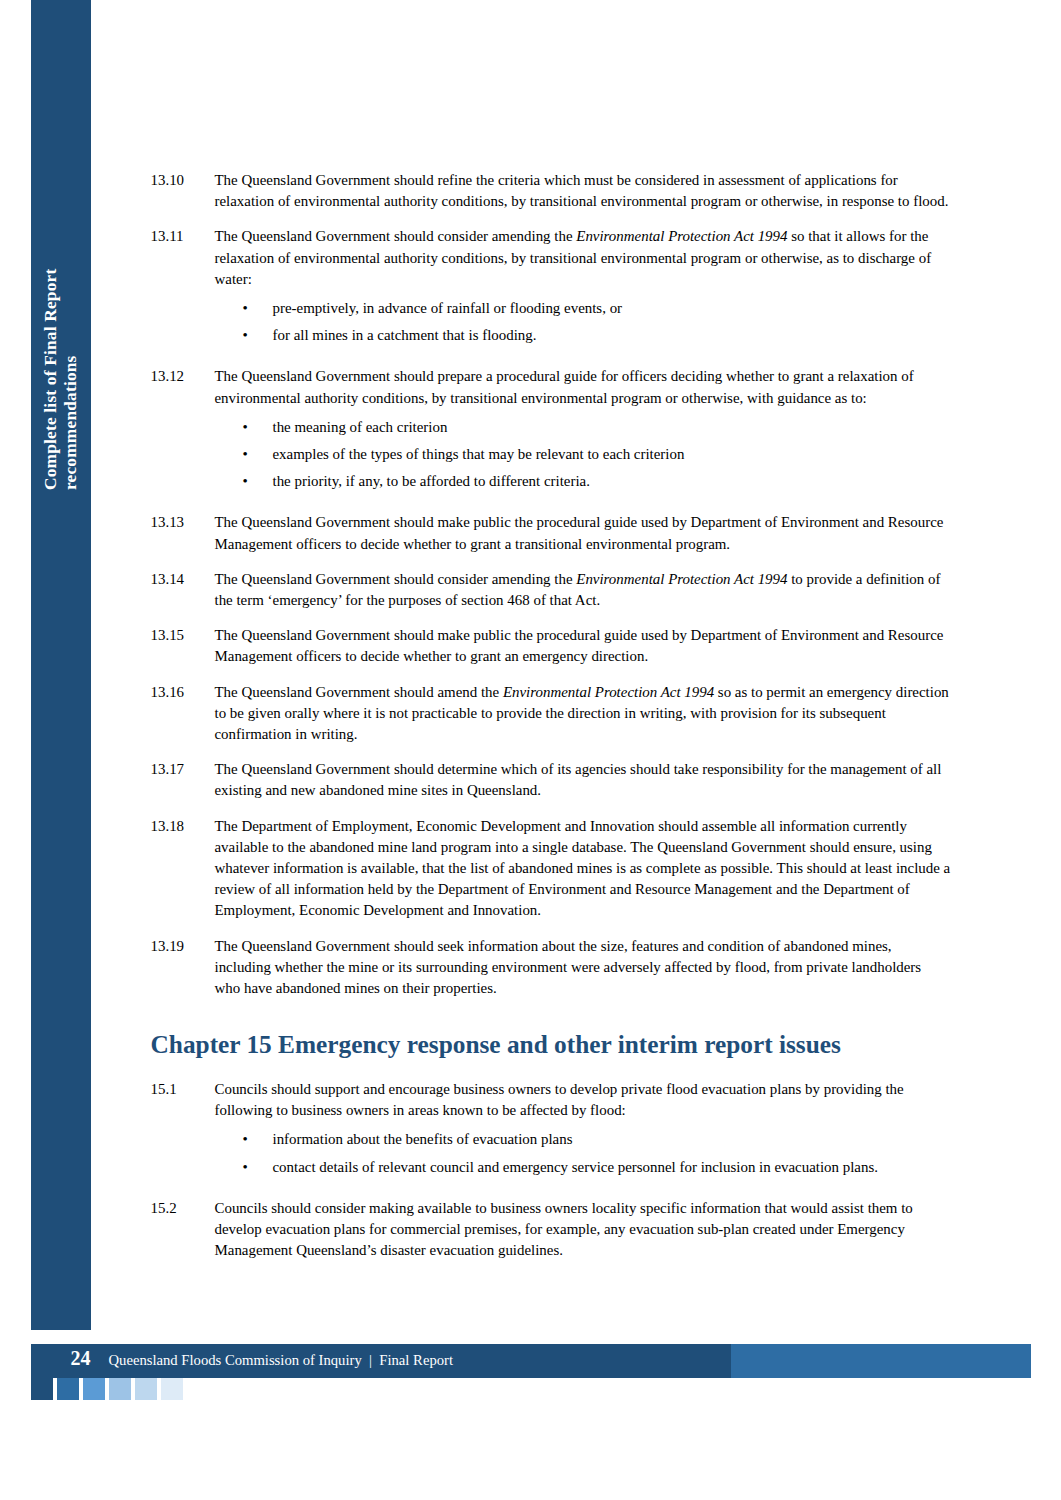Complete list of Final Report recommendations
13.10
The Queensland Government should refine the criteria which must be considered in assessment of applications for relaxation of environmental authority conditions, by transitional environmental program or otherwise, in response to flood.
13.11
The Queensland Government should consider amending the Environmental Protection Act 1994 so that it allows for the relaxation of environmental authority conditions, by transitional environmental program or otherwise, as to discharge of water:
pre-emptively, in advance of rainfall or flooding events, or
for all mines in a catchment that is flooding.
13.12
The Queensland Government should prepare a procedural guide for officers deciding whether to grant a relaxation of environmental authority conditions, by transitional environmental program or otherwise, with guidance as to:
the meaning of each criterion
examples of the types of things that may be relevant to each criterion
the priority, if any, to be afforded to different criteria.
13.13
The Queensland Government should make public the procedural guide used by Department of Environment and Resource Management officers to decide whether to grant a transitional environmental program.
13.14
The Queensland Government should consider amending the Environmental Protection Act 1994 to provide a definition of the term ‘emergency’ for the purposes of section 468 of that Act.
13.15
The Queensland Government should make public the procedural guide used by Department of Environment and Resource Management officers to decide whether to grant an emergency direction.
13.16
The Queensland Government should amend the Environmental Protection Act 1994 so as to permit an emergency direction to be given orally where it is not practicable to provide the direction in writing, with provision for its subsequent confirmation in writing.
13.17
The Queensland Government should determine which of its agencies should take responsibility for the management of all existing and new abandoned mine sites in Queensland.
13.18
The Department of Employment, Economic Development and Innovation should assemble all information currently available to the abandoned mine land program into a single database. The Queensland Government should ensure, using whatever information is available, that the list of abandoned mines is as complete as possible. This should at least include a review of all information held by the Department of Environment and Resource Management and the Department of Employment, Economic Development and Innovation.
13.19
The Queensland Government should seek information about the size, features and condition of abandoned mines, including whether the mine or its surrounding environment were adversely affected by flood, from private landholders who have abandoned mines on their properties.
Chapter 15 Emergency response and other interim report issues
15.1
Councils should support and encourage business owners to develop private flood evacuation plans by providing the following to business owners in areas known to be affected by flood:
information about the benefits of evacuation plans
contact details of relevant council and emergency service personnel for inclusion in evacuation plans.
15.2
Councils should consider making available to business owners locality specific information that would assist them to develop evacuation plans for commercial premises, for example, any evacuation sub-plan created under Emergency Management Queensland’s disaster evacuation guidelines.
24 Queensland Floods Commission of Inquiry | Final Report